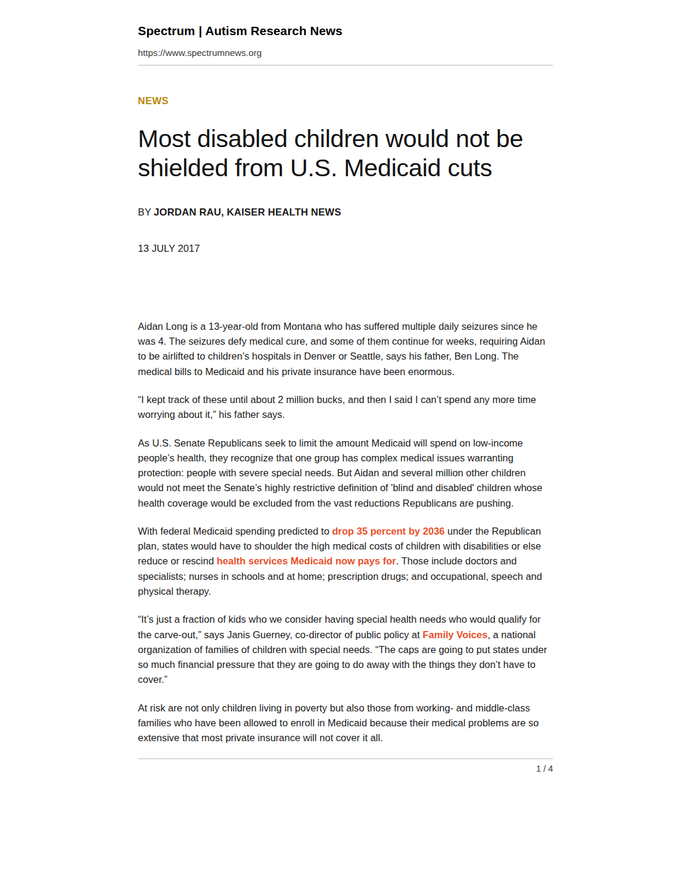Spectrum | Autism Research News
https://www.spectrumnews.org
NEWS
Most disabled children would not be shielded from U.S. Medicaid cuts
BY JORDAN RAU, KAISER HEALTH NEWS
13 JULY 2017
Aidan Long is a 13-year-old from Montana who has suffered multiple daily seizures since he was 4. The seizures defy medical cure, and some of them continue for weeks, requiring Aidan to be airlifted to children’s hospitals in Denver or Seattle, says his father, Ben Long. The medical bills to Medicaid and his private insurance have been enormous.
“I kept track of these until about 2 million bucks, and then I said I can’t spend any more time worrying about it,” his father says.
As U.S. Senate Republicans seek to limit the amount Medicaid will spend on low-income people’s health, they recognize that one group has complex medical issues warranting protection: people with severe special needs. But Aidan and several million other children would not meet the Senate’s highly restrictive definition of 'blind and disabled' children whose health coverage would be excluded from the vast reductions Republicans are pushing.
With federal Medicaid spending predicted to drop 35 percent by 2036 under the Republican plan, states would have to shoulder the high medical costs of children with disabilities or else reduce or rescind health services Medicaid now pays for. Those include doctors and specialists; nurses in schools and at home; prescription drugs; and occupational, speech and physical therapy.
“It’s just a fraction of kids who we consider having special health needs who would qualify for the carve-out,” says Janis Guerney, co-director of public policy at Family Voices, a national organization of families of children with special needs. “The caps are going to put states under so much financial pressure that they are going to do away with the things they don’t have to cover.”
At risk are not only children living in poverty but also those from working- and middle-class families who have been allowed to enroll in Medicaid because their medical problems are so extensive that most private insurance will not cover it all.
1 / 4